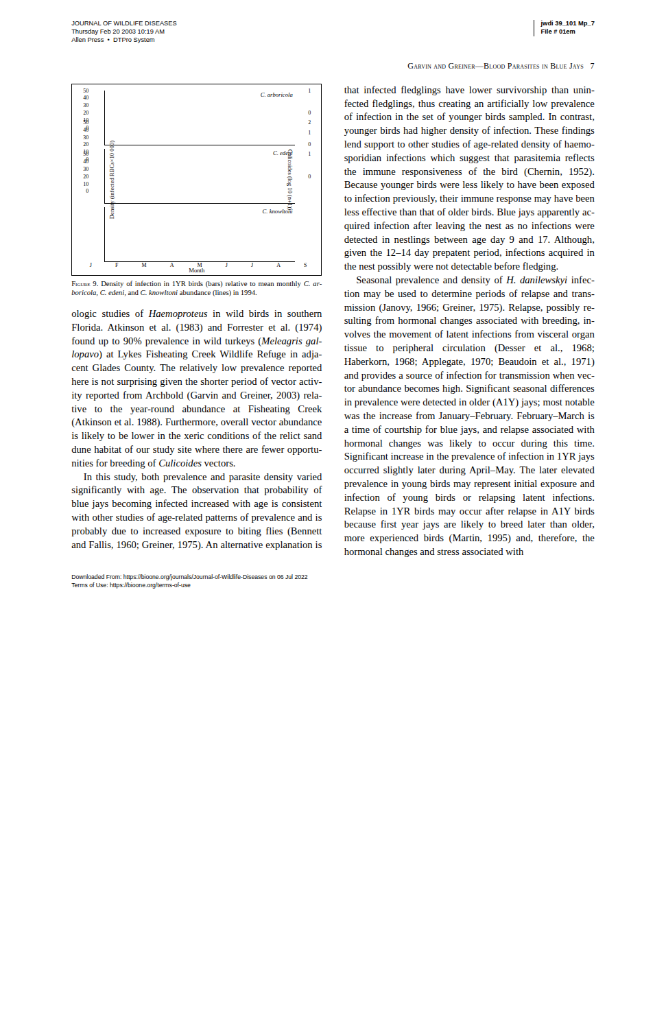JOURNAL OF WILDLIFE DISEASES
Thursday Feb 20 2003 10:19 AM
Allen Press • DTPro System
jwdi 39_101 Mp_7
File # 01em
Garvin and Greiner—Blood Parasites in Blue Jays 7
Density (infected RBCs×10 000)
Culicoides (log 10 (n+1))
C. arboricola
50403020100
1 0
C. edeni
50403020100
2 1 0
C. knowltoni
50403020100
1 0
JFMAMJJAS
Month
Figure 9. Density of infection in 1YR birds (bars) relative to mean monthly C. arboricola, C. edeni, and C. knowltoni abundance (lines) in 1994.
ologic studies of Haemoproteus in wild birds in southern Florida. Atkinson et al. (1983) and Forrester et al. (1974) found up to 90% prevalence in wild turkeys (Meleagris gallopavo) at Lykes Fisheating Creek Wildlife Refuge in adjacent Glades County. The relatively low prevalence reported here is not surprising given the shorter period of vector activity reported from Archbold (Garvin and Greiner, 2003) relative to the year-round abundance at Fisheating Creek (Atkinson et al. 1988). Furthermore, overall vector abundance is likely to be lower in the xeric conditions of the relict sand dune habitat of our study site where there are fewer opportunities for breeding of Culicoides vectors.
In this study, both prevalence and parasite density varied significantly with age. The observation that probability of blue jays becoming infected increased with age is consistent with other studies of age-related patterns of prevalence and is probably due to increased exposure to biting flies (Bennett and Fallis, 1960; Greiner, 1975). An alternative explanation is that infected fledglings have lower survivorship than uninfected fledglings, thus creating an artificially low prevalence of infection in the set of younger birds sampled. In contrast, younger birds had higher density of infection. These findings lend support to other studies of age-related density of haemosporidian infections which suggest that parasitemia reflects the immune responsiveness of the bird (Chernin, 1952). Because younger birds were less likely to have been exposed to infection previously, their immune response may have been less effective than that of older birds. Blue jays apparently acquired infection after leaving the nest as no infections were detected in nestlings between age day 9 and 17. Although, given the 12–14 day prepatent period, infections acquired in the nest possibly were not detectable before fledging.
Seasonal prevalence and density of H. danilewskyi infection may be used to determine periods of relapse and transmission (Janovy, 1966; Greiner, 1975). Relapse, possibly resulting from hormonal changes associated with breeding, involves the movement of latent infections from visceral organ tissue to peripheral circulation (Desser et al., 1968; Haberkorn, 1968; Applegate, 1970; Beaudoin et al., 1971) and provides a source of infection for transmission when vector abundance becomes high. Significant seasonal differences in prevalence were detected in older (A1Y) jays; most notable was the increase from January–February. February–March is a time of courtship for blue jays, and relapse associated with hormonal changes was likely to occur during this time. Significant increase in the prevalence of infection in 1YR jays occurred slightly later during April–May. The later elevated prevalence in young birds may represent initial exposure and infection of young birds or relapsing latent infections. Relapse in 1YR birds may occur after relapse in A1Y birds because first year jays are likely to breed later than older, more experienced birds (Martin, 1995) and, therefore, the hormonal changes and stress associated with
Downloaded From: https://bioone.org/journals/Journal-of-Wildlife-Diseases on 06 Jul 2022
Terms of Use: https://bioone.org/terms-of-use